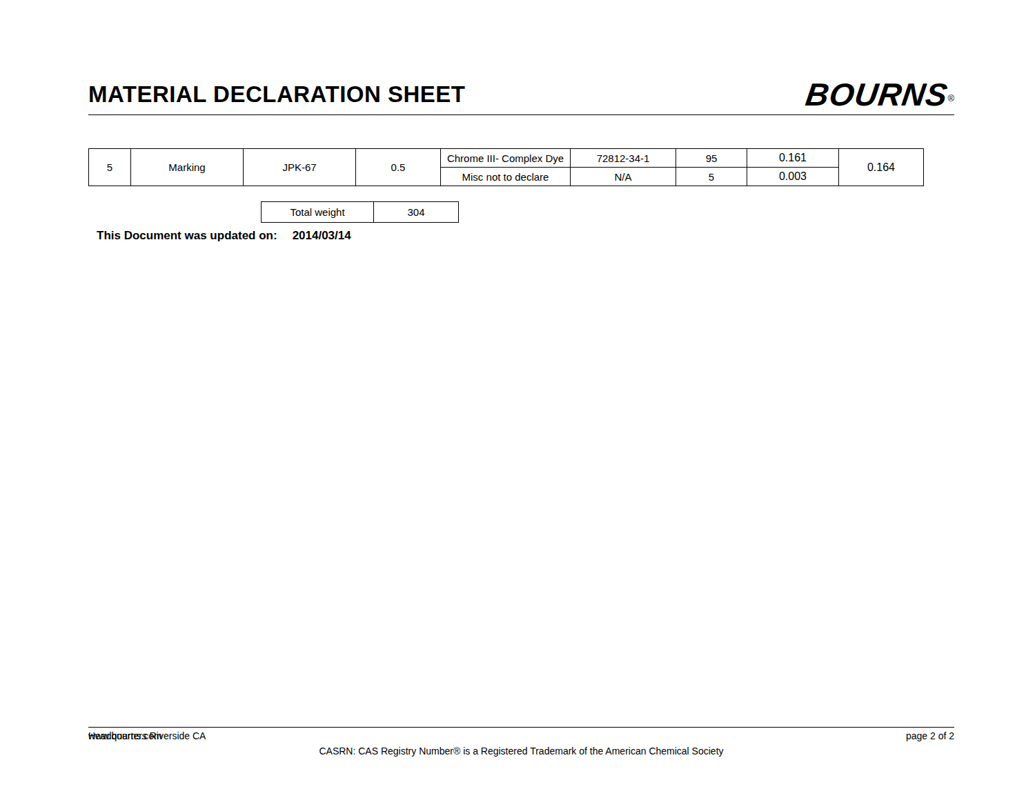MATERIAL DECLARATION SHEET
BOURNS®
| 5 | Marking | JPK-67 | 0.5 | Chrome III- Complex Dye | 72812-34-1 | 95 | 0.161 | 0.164 |
| Misc not to declare | N/A | 5 | 0.003 |
| Total weight | 304 |
This Document was updated on:2014/03/14
Headquarters Riverside CA www.bourns.com page 2 of 2
CASRN: CAS Registry Number® is a Registered Trademark of the American Chemical Society